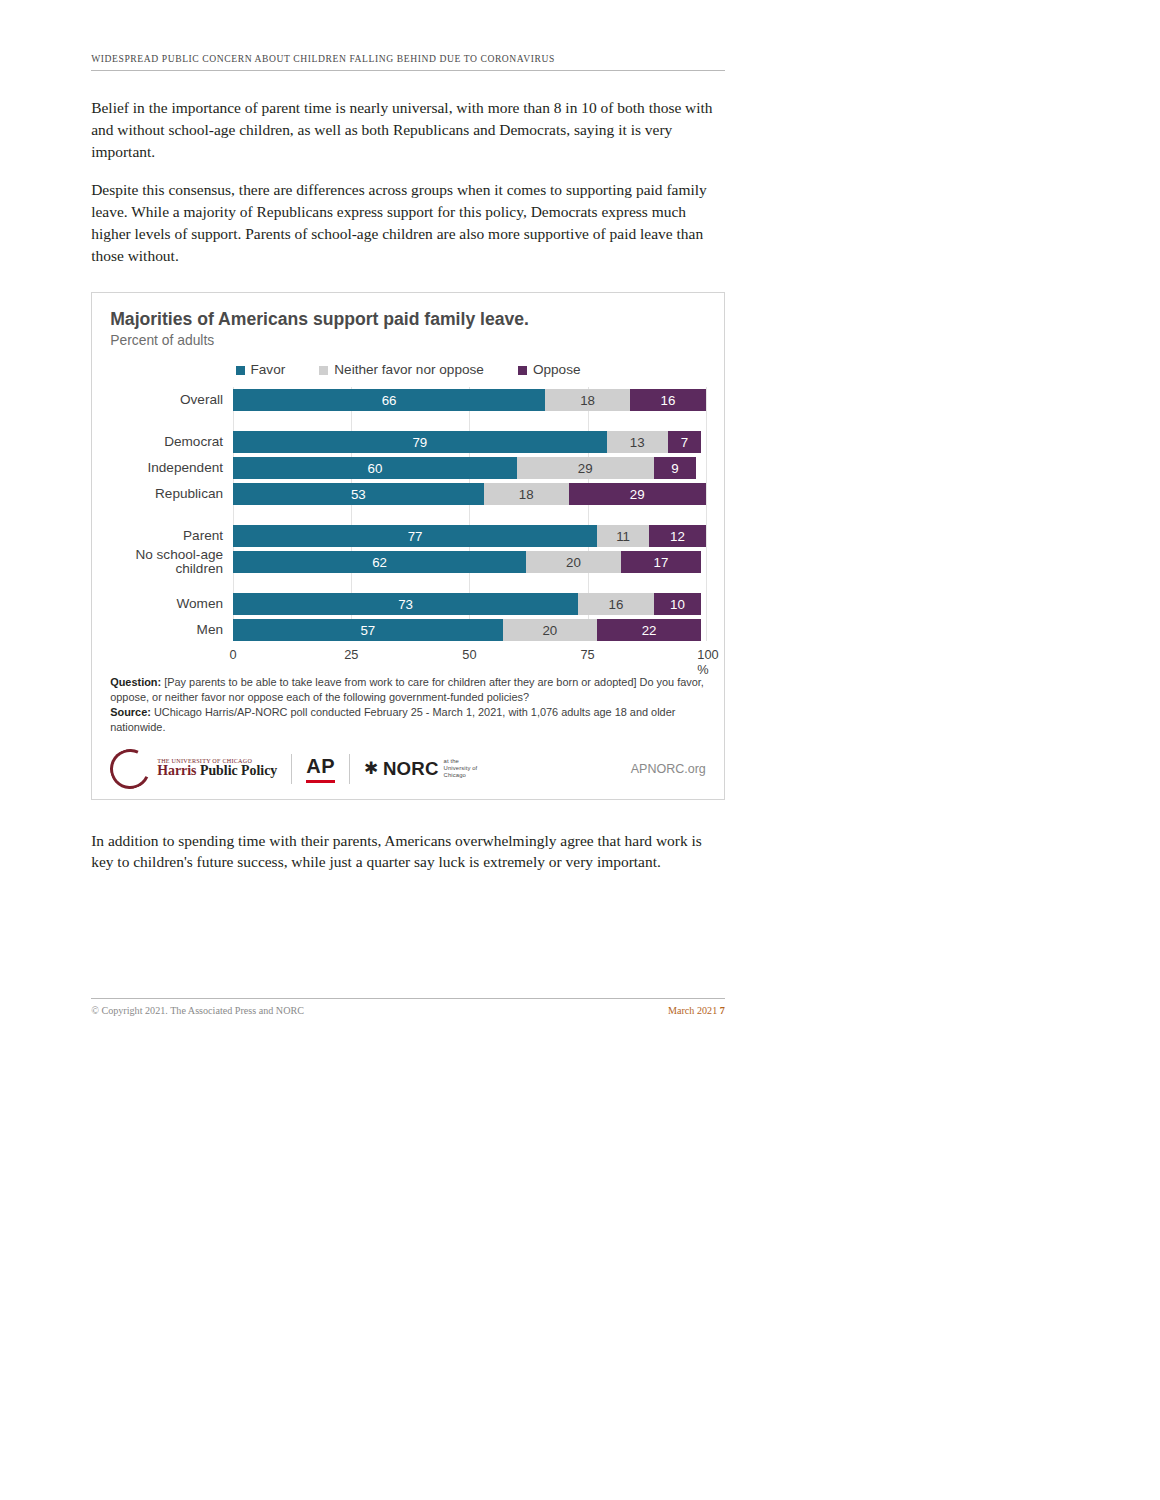Widespread Public Concern About Children Falling Behind Due to Coronavirus
Belief in the importance of parent time is nearly universal, with more than 8 in 10 of both those with and without school-age children, as well as both Republicans and Democrats, saying it is very important.
Despite this consensus, there are differences across groups when it comes to supporting paid family leave. While a majority of Republicans express support for this policy, Democrats express much higher levels of support. Parents of school-age children are also more supportive of paid leave than those without.
Majorities of Americans support paid family leave.
Percent of adults
Favor
Neither favor nor oppose
Oppose
Overall
66
18
16
Democrat
79
13
7
Independent
60
29
9
Republican
53
18
29
Parent
77
11
12
No school-age
children
62
20
17
Women
73
16
10
Men
57
20
22
0 25 50 75 100 %
Question: [Pay parents to be able to take leave from work to care for children after they are born or adopted] Do you favor, oppose, or neither favor nor oppose each of the following government-funded policies?
Source: UChicago Harris/AP-NORC poll conducted February 25 - March 1, 2021, with 1,076 adults age 18 and older nationwide.
The University of Chicago
Harris Public Policy
AP
✱ NORC at the
University of
Chicago
APNORC.org
In addition to spending time with their parents, Americans overwhelmingly agree that hard work is key to children's future success, while just a quarter say luck is extremely or very important.
© Copyright 2021. The Associated Press and NORC
March 2021 7